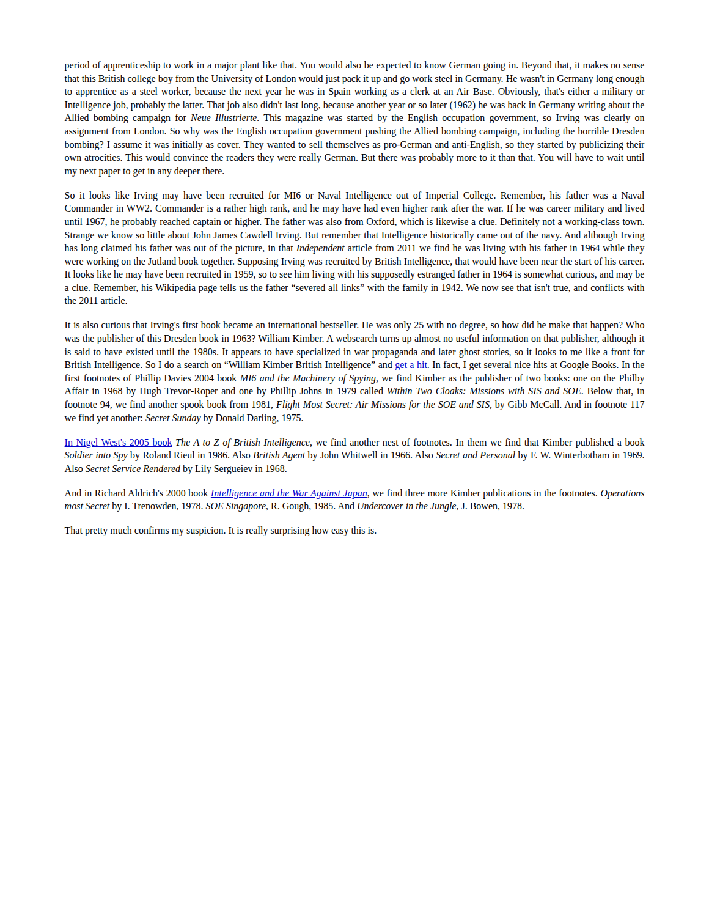period of apprenticeship to work in a major plant like that. You would also be expected to know German going in. Beyond that, it makes no sense that this British college boy from the University of London would just pack it up and go work steel in Germany. He wasn't in Germany long enough to apprentice as a steel worker, because the next year he was in Spain working as a clerk at an Air Base. Obviously, that's either a military or Intelligence job, probably the latter. That job also didn't last long, because another year or so later (1962) he was back in Germany writing about the Allied bombing campaign for Neue Illustrierte. This magazine was started by the English occupation government, so Irving was clearly on assignment from London. So why was the English occupation government pushing the Allied bombing campaign, including the horrible Dresden bombing? I assume it was initially as cover. They wanted to sell themselves as pro-German and anti-English, so they started by publicizing their own atrocities. This would convince the readers they were really German. But there was probably more to it than that. You will have to wait until my next paper to get in any deeper there.
So it looks like Irving may have been recruited for MI6 or Naval Intelligence out of Imperial College. Remember, his father was a Naval Commander in WW2. Commander is a rather high rank, and he may have had even higher rank after the war. If he was career military and lived until 1967, he probably reached captain or higher. The father was also from Oxford, which is likewise a clue. Definitely not a working-class town. Strange we know so little about John James Cawdell Irving. But remember that Intelligence historically came out of the navy. And although Irving has long claimed his father was out of the picture, in that Independent article from 2011 we find he was living with his father in 1964 while they were working on the Jutland book together. Supposing Irving was recruited by British Intelligence, that would have been near the start of his career. It looks like he may have been recruited in 1959, so to see him living with his supposedly estranged father in 1964 is somewhat curious, and may be a clue. Remember, his Wikipedia page tells us the father “severed all links” with the family in 1942. We now see that isn't true, and conflicts with the 2011 article.
It is also curious that Irving's first book became an international bestseller. He was only 25 with no degree, so how did he make that happen? Who was the publisher of this Dresden book in 1963? William Kimber. A websearch turns up almost no useful information on that publisher, although it is said to have existed until the 1980s. It appears to have specialized in war propaganda and later ghost stories, so it looks to me like a front for British Intelligence. So I do a search on “William Kimber British Intelligence” and get a hit. In fact, I get several nice hits at Google Books. In the first footnotes of Phillip Davies 2004 book MI6 and the Machinery of Spying, we find Kimber as the publisher of two books: one on the Philby Affair in 1968 by Hugh Trevor-Roper and one by Phillip Johns in 1979 called Within Two Cloaks: Missions with SIS and SOE. Below that, in footnote 94, we find another spook book from 1981, Flight Most Secret: Air Missions for the SOE and SIS, by Gibb McCall. And in footnote 117 we find yet another: Secret Sunday by Donald Darling, 1975.
In Nigel West's 2005 book The A to Z of British Intelligence, we find another nest of footnotes. In them we find that Kimber published a book Soldier into Spy by Roland Rieul in 1986. Also British Agent by John Whitwell in 1966. Also Secret and Personal by F. W. Winterbotham in 1969. Also Secret Service Rendered by Lily Sergueiev in 1968.
And in Richard Aldrich's 2000 book Intelligence and the War Against Japan, we find three more Kimber publications in the footnotes. Operations most Secret by I. Trenowden, 1978. SOE Singapore, R. Gough, 1985. And Undercover in the Jungle, J. Bowen, 1978.
That pretty much confirms my suspicion. It is really surprising how easy this is.